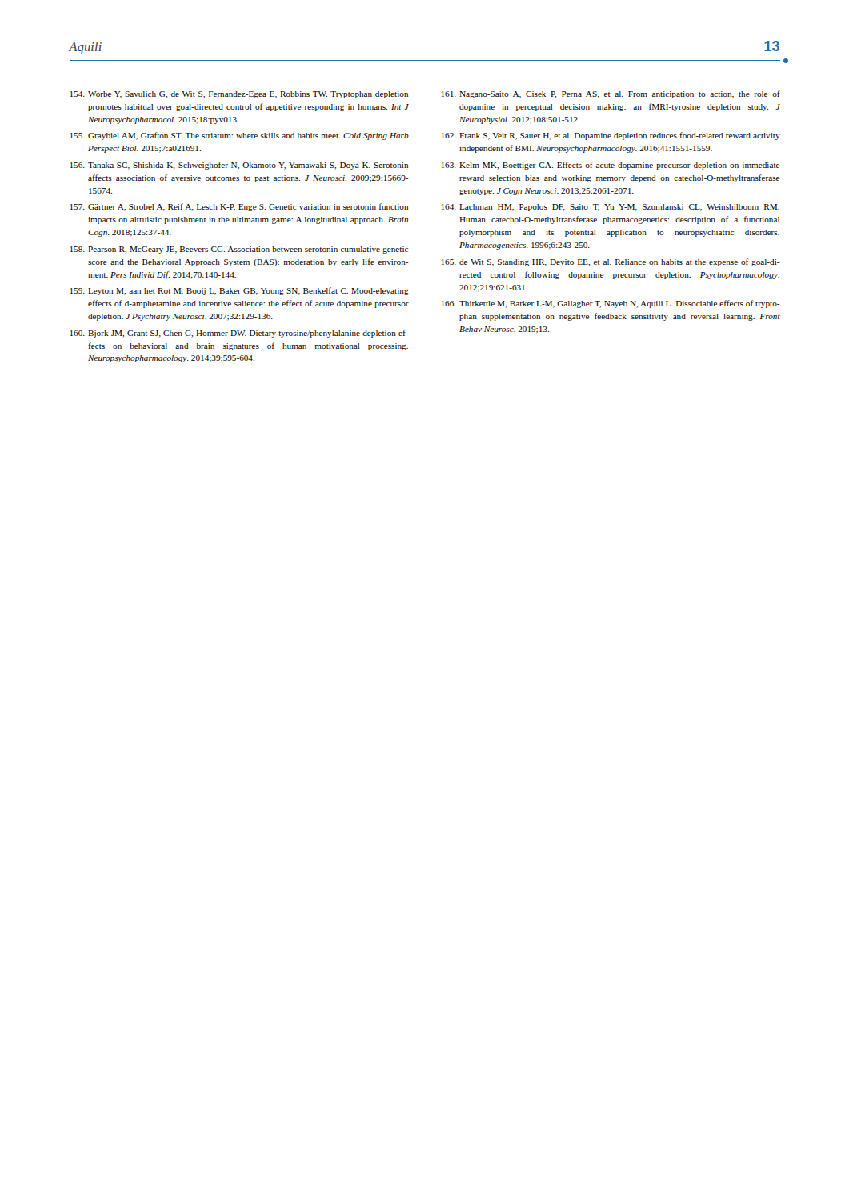Aquili 13
154. Worbe Y, Savulich G, de Wit S, Fernandez-Egea E, Robbins TW. Tryptophan depletion promotes habitual over goal-directed control of appetitive responding in humans. Int J Neuropsychopharmacol. 2015;18:pyv013.
155. Graybiel AM, Grafton ST. The striatum: where skills and habits meet. Cold Spring Harb Perspect Biol. 2015;7:a021691.
156. Tanaka SC, Shishida K, Schweighofer N, Okamoto Y, Yamawaki S, Doya K. Serotonin affects association of aversive outcomes to past actions. J Neurosci. 2009;29:15669-15674.
157. Gärtner A, Strobel A, Reif A, Lesch K-P, Enge S. Genetic variation in serotonin function impacts on altruistic punishment in the ultimatum game: A longitudinal approach. Brain Cogn. 2018;125:37-44.
158. Pearson R, McGeary JE, Beevers CG. Association between serotonin cumulative genetic score and the Behavioral Approach System (BAS): moderation by early life environment. Pers Individ Dif. 2014;70:140-144.
159. Leyton M, aan het Rot M, Booij L, Baker GB, Young SN, Benkelfat C. Mood-elevating effects of d-amphetamine and incentive salience: the effect of acute dopamine precursor depletion. J Psychiatry Neurosci. 2007;32:129-136.
160. Bjork JM, Grant SJ, Chen G, Hommer DW. Dietary tyrosine/phenylalanine depletion effects on behavioral and brain signatures of human motivational processing. Neuropsychopharmacology. 2014;39:595-604.
161. Nagano-Saito A, Cisek P, Perna AS, et al. From anticipation to action, the role of dopamine in perceptual decision making: an fMRI-tyrosine depletion study. J Neurophysiol. 2012;108:501-512.
162. Frank S, Veit R, Sauer H, et al. Dopamine depletion reduces food-related reward activity independent of BMI. Neuropsychopharmacology. 2016;41:1551-1559.
163. Kelm MK, Boettiger CA. Effects of acute dopamine precursor depletion on immediate reward selection bias and working memory depend on catechol-O-methyltransferase genotype. J Cogn Neurosci. 2013;25:2061-2071.
164. Lachman HM, Papolos DF, Saito T, Yu Y-M, Szumlanski CL, Weinshilboum RM. Human catechol-O-methyltransferase pharmacogenetics: description of a functional polymorphism and its potential application to neuropsychiatric disorders. Pharmacogenetics. 1996;6:243-250.
165. de Wit S, Standing HR, Devito EE, et al. Reliance on habits at the expense of goal-directed control following dopamine precursor depletion. Psychopharmacology. 2012;219:621-631.
166. Thirkettle M, Barker L-M, Gallagher T, Nayeb N, Aquili L. Dissociable effects of tryptophan supplementation on negative feedback sensitivity and reversal learning. Front Behav Neurosc. 2019;13.